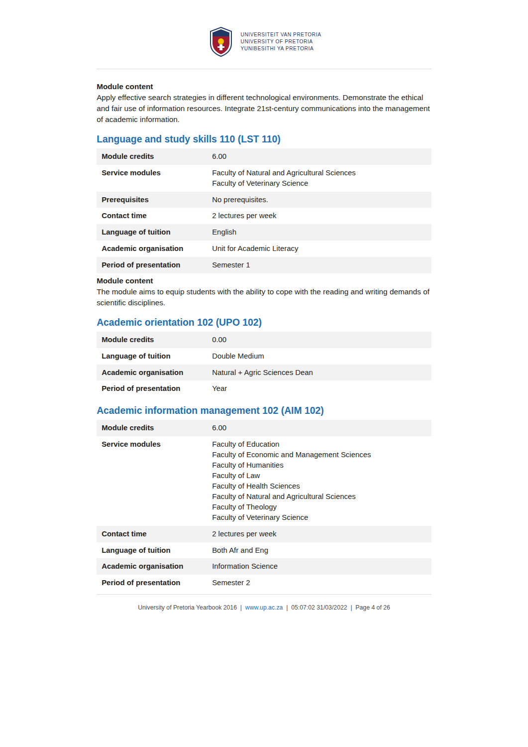Universiteit van Pretoria
University of Pretoria
Yunibesithi ya Pretoria
Module content
Apply effective search strategies in different technological environments. Demonstrate the ethical and fair use of information resources. Integrate 21st-century communications into the management of academic information.
Language and study skills 110 (LST 110)
| Module credits | 6.00 |
| Service modules | Faculty of Natural and Agricultural Sciences Faculty of Veterinary Science |
| Prerequisites | No prerequisites. |
| Contact time | 2 lectures per week |
| Language of tuition | English |
| Academic organisation | Unit for Academic Literacy |
| Period of presentation | Semester 1 |
Module content
The module aims to equip students with the ability to cope with the reading and writing demands of scientific disciplines.
Academic orientation 102 (UPO 102)
| Module credits | 0.00 |
| Language of tuition | Double Medium |
| Academic organisation | Natural + Agric Sciences Dean |
| Period of presentation | Year |
Academic information management 102 (AIM 102)
| Module credits | 6.00 |
| Service modules | Faculty of Education Faculty of Economic and Management Sciences Faculty of Humanities Faculty of Law Faculty of Health Sciences Faculty of Natural and Agricultural Sciences Faculty of Theology Faculty of Veterinary Science |
| Contact time | 2 lectures per week |
| Language of tuition | Both Afr and Eng |
| Academic organisation | Information Science |
| Period of presentation | Semester 2 |
University of Pretoria Yearbook 2016 | www.up.ac.za | 05:07:02 31/03/2022 | Page 4 of 26